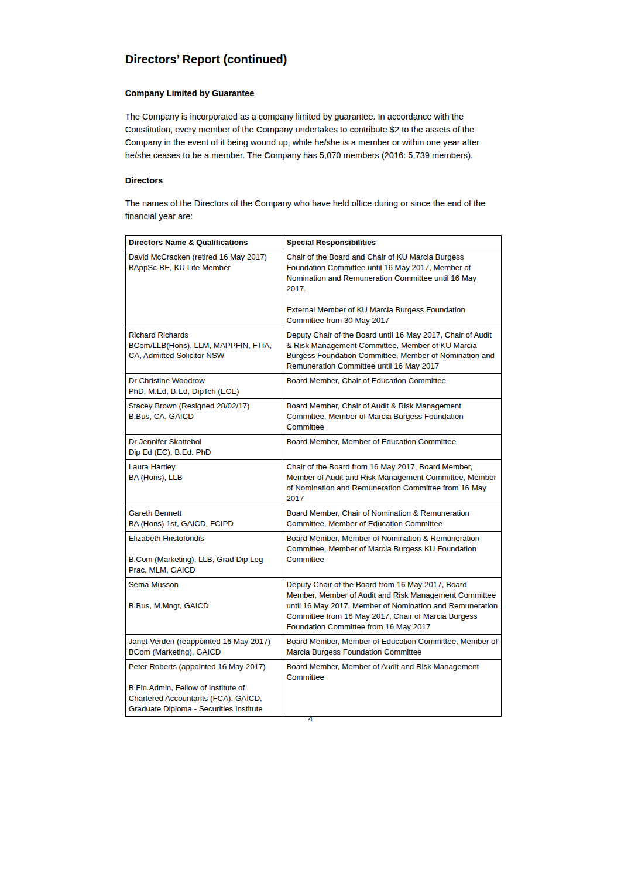Directors’ Report (continued)
Company Limited by Guarantee
The Company is incorporated as a company limited by guarantee. In accordance with the Constitution, every member of the Company undertakes to contribute $2 to the assets of the Company in the event of it being wound up, while he/she is a member or within one year after he/she ceases to be a member. The Company has 5,070 members (2016: 5,739 members).
Directors
The names of the Directors of the Company who have held office during or since the end of the financial year are:
| Directors Name & Qualifications | Special Responsibilities |
| --- | --- |
| David McCracken (retired 16 May 2017) BAppSc-BE, KU Life Member | Chair of the Board and Chair of KU Marcia Burgess Foundation Committee until 16 May 2017, Member of Nomination and Remuneration Committee until 16 May 2017. External Member of KU Marcia Burgess Foundation Committee from 30 May 2017 |
| Richard Richards BCom/LLB(Hons), LLM, MAPPFIN, FTIA, CA, Admitted Solicitor NSW | Deputy Chair of the Board until 16 May 2017, Chair of Audit & Risk Management Committee, Member of KU Marcia Burgess Foundation Committee, Member of Nomination and Remuneration Committee until 16 May 2017 |
| Dr Christine Woodrow PhD, M.Ed, B.Ed, DipTch (ECE) | Board Member, Chair of Education Committee |
| Stacey Brown (Resigned 28/02/17) B.Bus, CA, GAICD | Board Member, Chair of Audit & Risk Management Committee, Member of Marcia Burgess Foundation Committee |
| Dr Jennifer Skattebol Dip Ed (EC), B.Ed. PhD | Board Member, Member of Education Committee |
| Laura Hartley BA (Hons), LLB | Chair of the Board from 16 May 2017, Board Member, Member of Audit and Risk Management Committee, Member of Nomination and Remuneration Committee from 16 May 2017 |
| Gareth Bennett BA (Hons) 1st, GAICD, FCIPD | Board Member, Chair of Nomination & Remuneration Committee, Member of Education Committee |
| Elizabeth Hristoforidis B.Com (Marketing), LLB, Grad Dip Leg Prac, MLM, GAICD | Board Member, Member of Nomination & Remuneration Committee, Member of Marcia Burgess KU Foundation Committee |
| Sema Musson B.Bus, M.Mngt, GAICD | Deputy Chair of the Board from 16 May 2017, Board Member, Member of Audit and Risk Management Committee until 16 May 2017, Member of Nomination and Remuneration Committee from 16 May 2017, Chair of Marcia Burgess Foundation Committee from 16 May 2017 |
| Janet Verden (reappointed 16 May 2017) BCom (Marketing), GAICD | Board Member, Member of Education Committee, Member of Marcia Burgess Foundation Committee |
| Peter Roberts (appointed 16 May 2017) B.Fin.Admin, Fellow of Institute of Chartered Accountants (FCA), GAICD, Graduate Diploma - Securities Institute | Board Member, Member of Audit and Risk Management Committee |
4